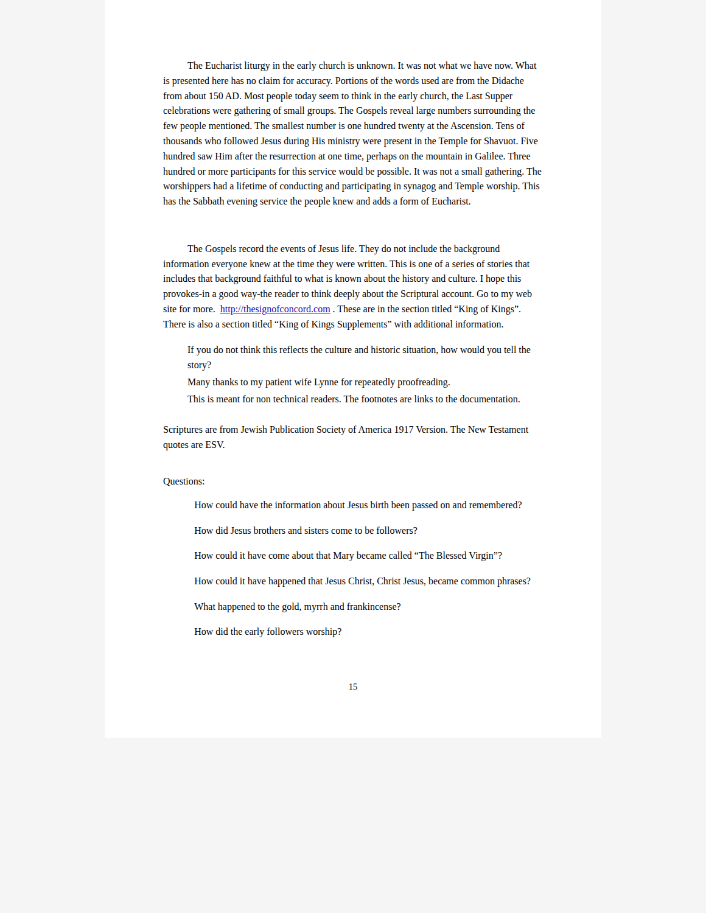The Eucharist liturgy in the early church is unknown. It was not what we have now. What is presented here has no claim for accuracy. Portions of the words used are from the Didache from about 150 AD. Most people today seem to think in the early church, the Last Supper celebrations were gathering of small groups. The Gospels reveal large numbers surrounding the few people mentioned. The smallest number is one hundred twenty at the Ascension. Tens of thousands who followed Jesus during His ministry were present in the Temple for Shavuot. Five hundred saw Him after the resurrection at one time, perhaps on the mountain in Galilee. Three hundred or more participants for this service would be possible. It was not a small gathering. The worshippers had a lifetime of conducting and participating in synagog and Temple worship. This has the Sabbath evening service the people knew and adds a form of Eucharist.
The Gospels record the events of Jesus life. They do not include the background information everyone knew at the time they were written. This is one of a series of stories that includes that background faithful to what is known about the history and culture. I hope this provokes-in a good way-the reader to think deeply about the Scriptural account. Go to my web site for more. http://thesignofconcord.com . These are in the section titled “King of Kings”. There is also a section titled “King of Kings Supplements” with additional information.
If you do not think this reflects the culture and historic situation, how would you tell the story?
Many thanks to my patient wife Lynne for repeatedly proofreading.
This is meant for non technical readers. The footnotes are links to the documentation.
Scriptures are from Jewish Publication Society of America 1917 Version. The New Testament quotes are ESV.
Questions:
How could have the information about Jesus birth been passed on and remembered?
How did Jesus brothers and sisters come to be followers?
How could it have come about that Mary became called “The Blessed Virgin”?
How could it have happened that Jesus Christ, Christ Jesus, became common phrases?
What happened to the gold, myrrh and frankincense?
How did the early followers worship?
15